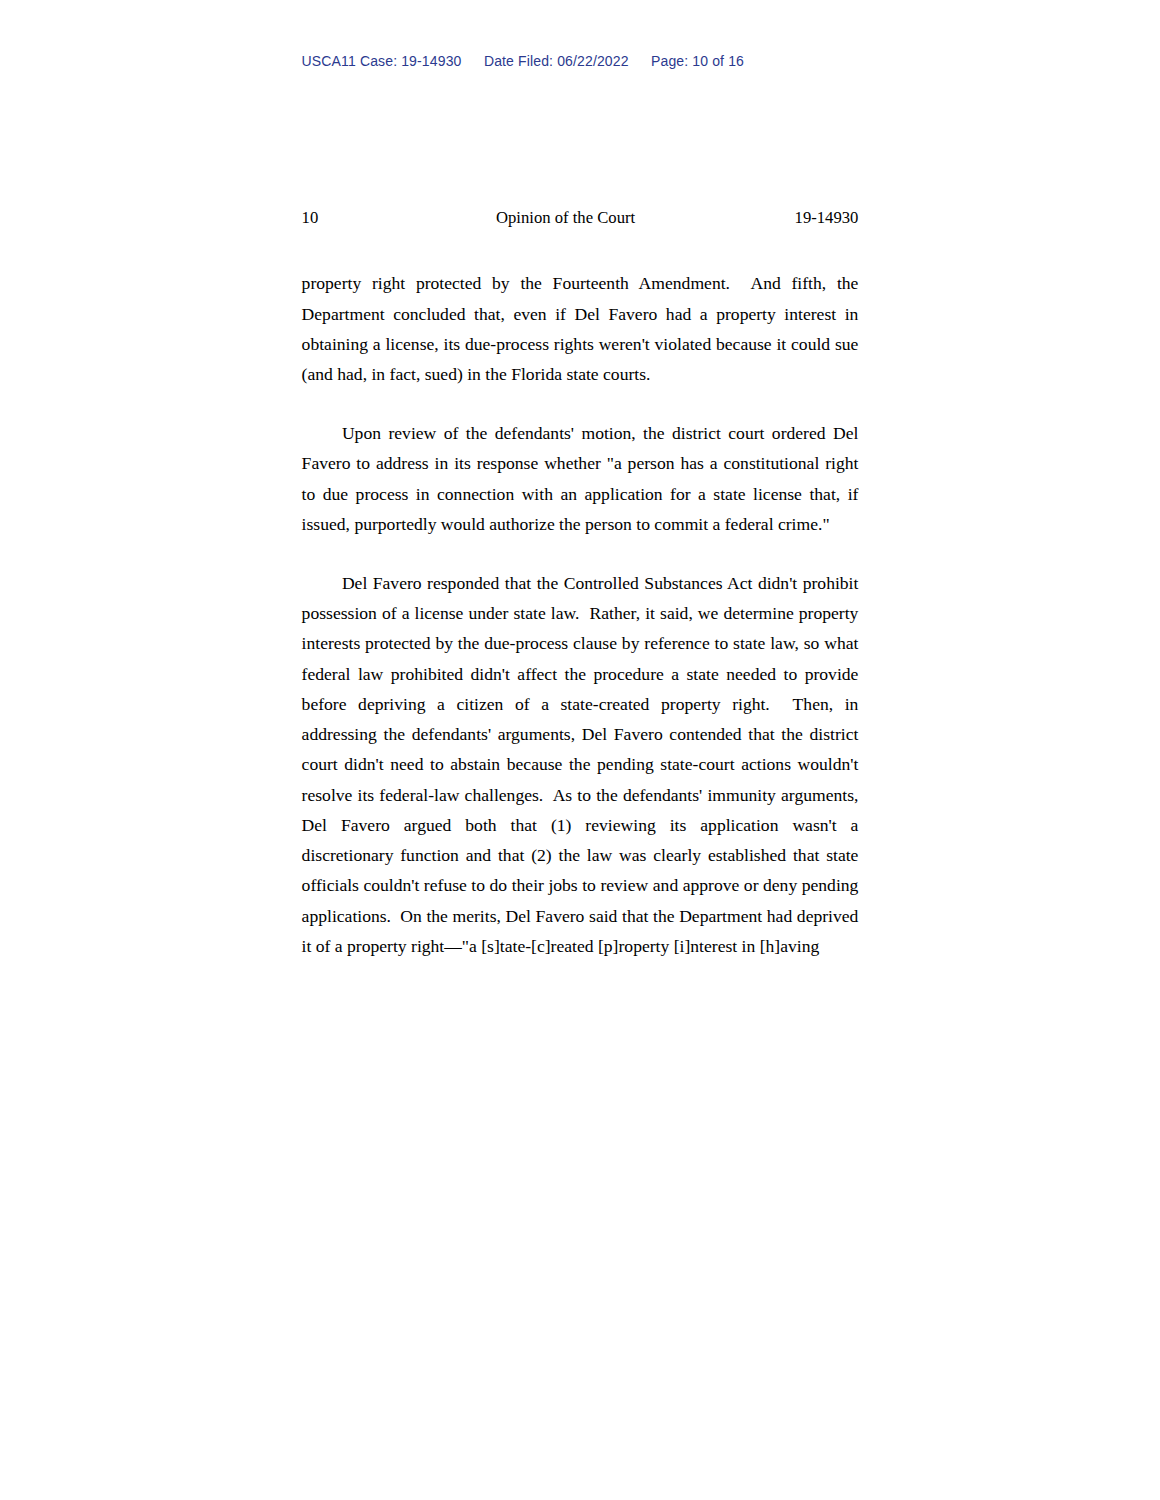USCA11 Case: 19-14930 Date Filed: 06/22/2022 Page: 10 of 16
10
Opinion of the Court
19-14930
property right protected by the Fourteenth Amendment. And fifth, the Department concluded that, even if Del Favero had a property interest in obtaining a license, its due-process rights weren't violated because it could sue (and had, in fact, sued) in the Florida state courts.
Upon review of the defendants' motion, the district court ordered Del Favero to address in its response whether "a person has a constitutional right to due process in connection with an application for a state license that, if issued, purportedly would authorize the person to commit a federal crime."
Del Favero responded that the Controlled Substances Act didn't prohibit possession of a license under state law. Rather, it said, we determine property interests protected by the due-process clause by reference to state law, so what federal law prohibited didn't affect the procedure a state needed to provide before depriving a citizen of a state-created property right. Then, in addressing the defendants' arguments, Del Favero contended that the district court didn't need to abstain because the pending state-court actions wouldn't resolve its federal-law challenges. As to the defendants' immunity arguments, Del Favero argued both that (1) reviewing its application wasn't a discretionary function and that (2) the law was clearly established that state officials couldn't refuse to do their jobs to review and approve or deny pending applications. On the merits, Del Favero said that the Department had deprived it of a property right—"a [s]tate-[c]reated [p]roperty [i]nterest in [h]aving